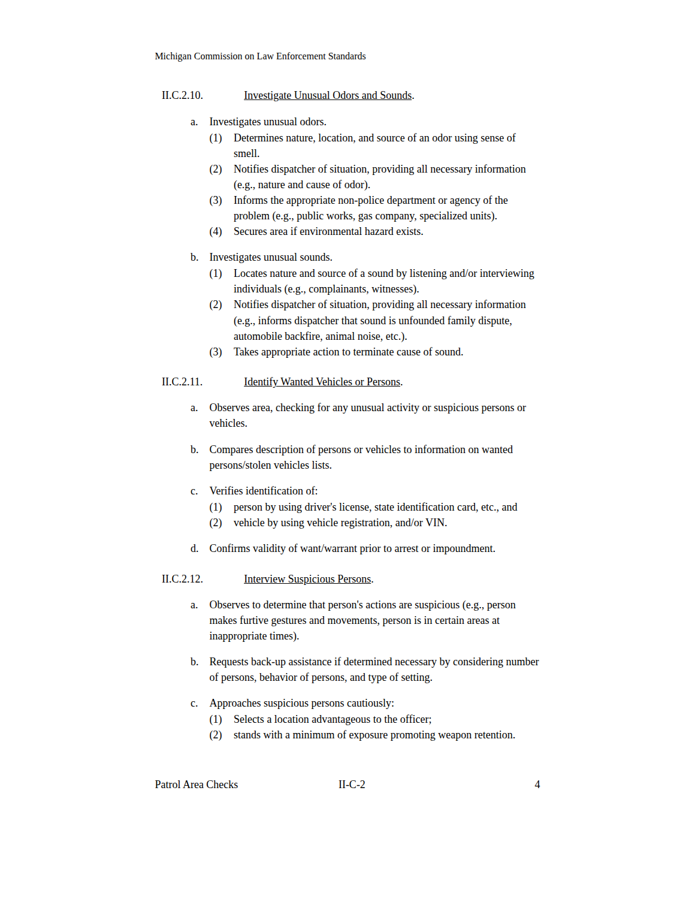Michigan Commission on Law Enforcement Standards
II.C.2.10.
Investigate Unusual Odors and Sounds.
a.
Investigates unusual odors.
(1) Determines nature, location, and source of an odor using sense of smell.
(2) Notifies dispatcher of situation, providing all necessary information (e.g., nature and cause of odor).
(3) Informs the appropriate non-police department or agency of the problem (e.g., public works, gas company, specialized units).
(4) Secures area if environmental hazard exists.
b.
Investigates unusual sounds.
(1) Locates nature and source of a sound by listening and/or interviewing individuals (e.g., complainants, witnesses).
(2) Notifies dispatcher of situation, providing all necessary information (e.g., informs dispatcher that sound is unfounded family dispute, automobile backfire, animal noise, etc.).
(3) Takes appropriate action to terminate cause of sound.
II.C.2.11.
Identify Wanted Vehicles or Persons.
a.
Observes area, checking for any unusual activity or suspicious persons or vehicles.
b.
Compares description of persons or vehicles to information on wanted persons/stolen vehicles lists.
c.
Verifies identification of:
(1) person by using driver's license, state identification card, etc., and
(2) vehicle by using vehicle registration, and/or VIN.
d.
Confirms validity of want/warrant prior to arrest or impoundment.
II.C.2.12.
Interview Suspicious Persons.
a.
Observes to determine that person's actions are suspicious (e.g., person makes furtive gestures and movements, person is in certain areas at inappropriate times).
b.
Requests back-up assistance if determined necessary by considering number of persons, behavior of persons, and type of setting.
c.
Approaches suspicious persons cautiously:
(1) Selects a location advantageous to the officer;
(2) stands with a minimum of exposure promoting weapon retention.
Patrol Area Checks
II-C-2
4